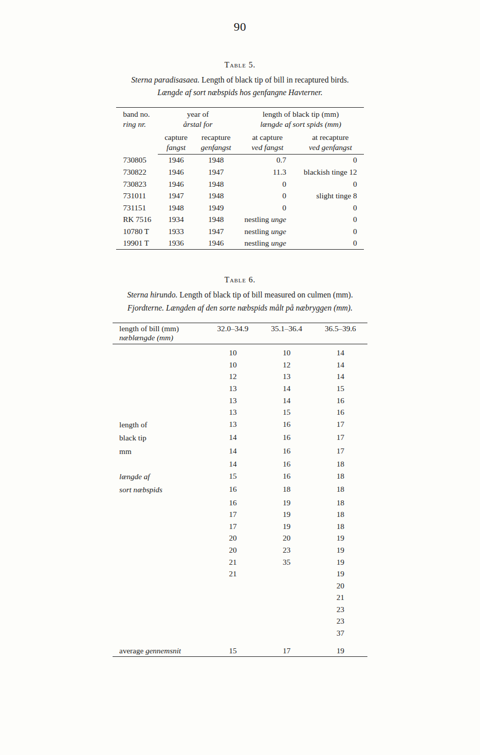90
Table 5.
Sterna paradisasaea. Length of black tip of bill in recaptured birds. Længde af sort næbspids hos genfangne Havterner.
| band no. ring nr. | year of årstal for | length of black tip (mm) længde af sort spids (mm) |
| --- | --- | --- |
| capture fangst | recapture genfangst | at capture ved fangst | at recapture ved genfangst |
| 730805 | 1946 | 1948 | 0.7 | 0 |
| 730822 | 1946 | 1947 | 11.3 | blackish tinge 12 |
| 730823 | 1946 | 1948 | 0 | 0 |
| 731011 | 1947 | 1948 | 0 | slight tinge 8 |
| 731151 | 1948 | 1949 | 0 | 0 |
| RK 7516 | 1934 | 1948 | nestling unge | 0 |
| 10780 T | 1933 | 1947 | nestling unge | 0 |
| 19901 T | 1936 | 1946 | nestling unge | 0 |
Table 6.
Sterna hirundo. Length of black tip of bill measured on culmen (mm). Fjordterne. Længden af den sorte næbspids målt på næbryggen (mm).
| length of bill (mm) næblængde (mm) | 32.0–34.9 | 35.1–36.4 | 36.5–39.6 |
| --- | --- | --- | --- |
| | 10 | 10 | 14 |
| | 10 | 12 | 14 |
| | 12 | 13 | 14 |
| | 13 | 14 | 15 |
| | 13 | 14 | 16 |
| | 13 | 15 | 16 |
| length of | 13 | 16 | 17 |
| black tip | 14 | 16 | 17 |
| mm | 14 | 16 | 17 |
| | 14 | 16 | 18 |
| længde af | 15 | 16 | 18 |
| sort næbspids | 16 | 18 | 18 |
| | 16 | 19 | 18 |
| | 17 | 19 | 18 |
| | 17 | 19 | 18 |
| | 20 | 20 | 19 |
| | 20 | 23 | 19 |
| | 21 | 35 | 19 |
| | 21 | | 19 |
| | | | 20 |
| | | | 21 |
| | | | 23 |
| | | | 23 |
| | | | 37 |
| average gennemsnit | 15 | 17 | 19 |